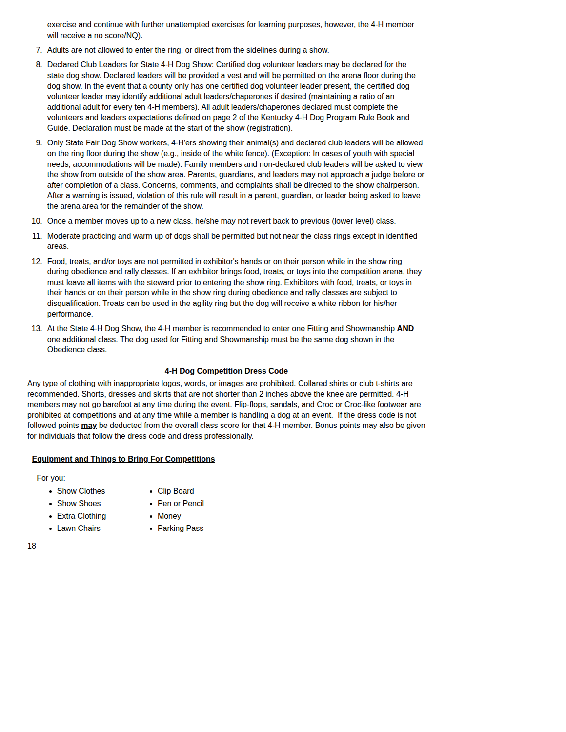exercise and continue with further unattempted exercises for learning purposes, however, the 4-H member will receive a no score/NQ).
Adults are not allowed to enter the ring, or direct from the sidelines during a show.
Declared Club Leaders for State 4-H Dog Show: Certified dog volunteer leaders may be declared for the state dog show. Declared leaders will be provided a vest and will be permitted on the arena floor during the dog show. In the event that a county only has one certified dog volunteer leader present, the certified dog volunteer leader may identify additional adult leaders/chaperones if desired (maintaining a ratio of an additional adult for every ten 4-H members). All adult leaders/chaperones declared must complete the volunteers and leaders expectations defined on page 2 of the Kentucky 4-H Dog Program Rule Book and Guide. Declaration must be made at the start of the show (registration).
Only State Fair Dog Show workers, 4-H'ers showing their animal(s) and declared club leaders will be allowed on the ring floor during the show (e.g., inside of the white fence). (Exception: In cases of youth with special needs, accommodations will be made). Family members and non-declared club leaders will be asked to view the show from outside of the show area. Parents, guardians, and leaders may not approach a judge before or after completion of a class. Concerns, comments, and complaints shall be directed to the show chairperson. After a warning is issued, violation of this rule will result in a parent, guardian, or leader being asked to leave the arena area for the remainder of the show.
Once a member moves up to a new class, he/she may not revert back to previous (lower level) class.
Moderate practicing and warm up of dogs shall be permitted but not near the class rings except in identified areas.
Food, treats, and/or toys are not permitted in exhibitor's hands or on their person while in the show ring during obedience and rally classes. If an exhibitor brings food, treats, or toys into the competition arena, they must leave all items with the steward prior to entering the show ring. Exhibitors with food, treats, or toys in their hands or on their person while in the show ring during obedience and rally classes are subject to disqualification. Treats can be used in the agility ring but the dog will receive a white ribbon for his/her performance.
At the State 4-H Dog Show, the 4-H member is recommended to enter one Fitting and Showmanship AND one additional class. The dog used for Fitting and Showmanship must be the same dog shown in the Obedience class.
4-H Dog Competition Dress Code
Any type of clothing with inappropriate logos, words, or images are prohibited. Collared shirts or club t-shirts are recommended. Shorts, dresses and skirts that are not shorter than 2 inches above the knee are permitted. 4-H members may not go barefoot at any time during the event. Flip-flops, sandals, and Croc or Croc-like footwear are prohibited at competitions and at any time while a member is handling a dog at an event. If the dress code is not followed points may be deducted from the overall class score for that 4-H member. Bonus points may also be given for individuals that follow the dress code and dress professionally.
Equipment and Things to Bring For Competitions
For you:
Show Clothes
Show Shoes
Extra Clothing
Lawn Chairs
Clip Board
Pen or Pencil
Money
Parking Pass
18